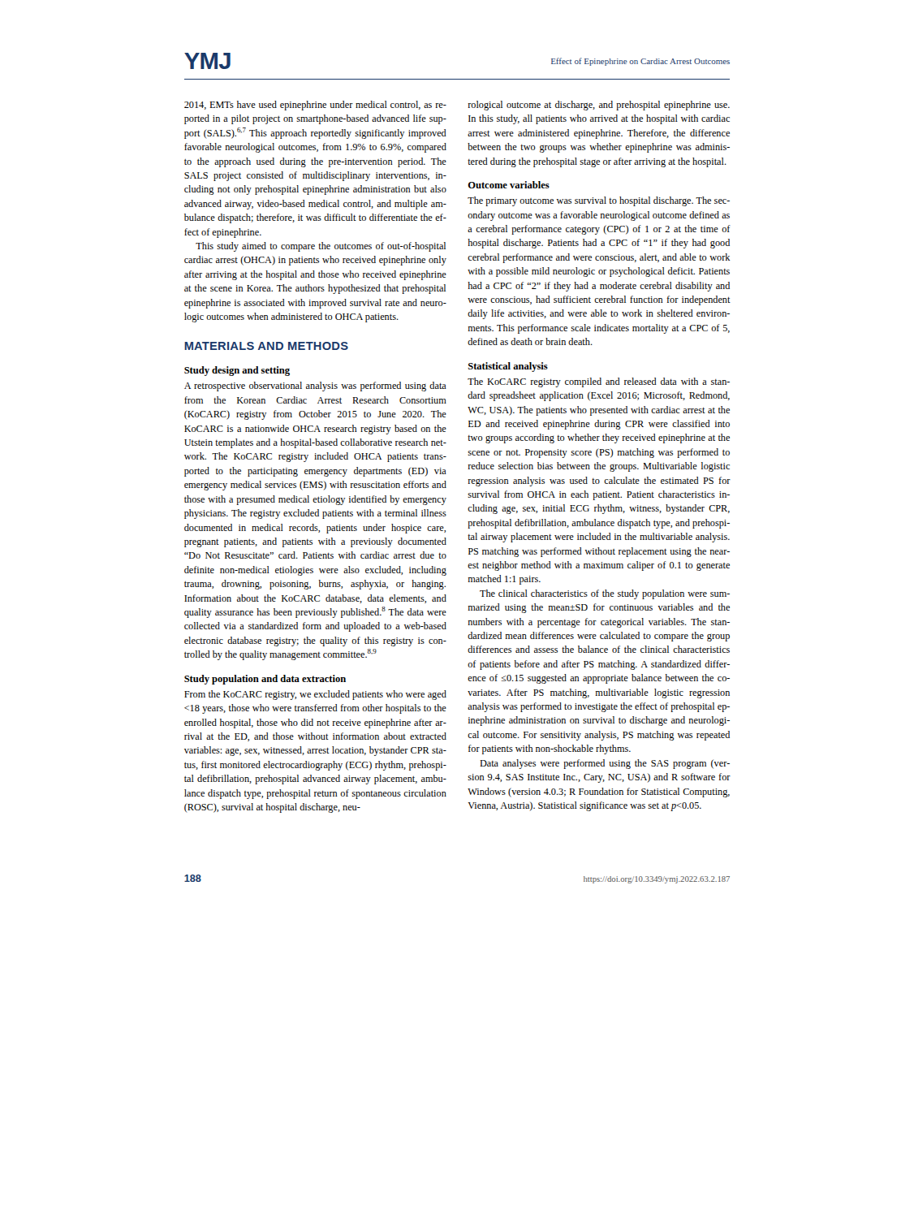YMJ
Effect of Epinephrine on Cardiac Arrest Outcomes
2014, EMTs have used epinephrine under medical control, as reported in a pilot project on smartphone-based advanced life support (SALS).6,7 This approach reportedly significantly improved favorable neurological outcomes, from 1.9% to 6.9%, compared to the approach used during the pre-intervention period. The SALS project consisted of multidisciplinary interventions, including not only prehospital epinephrine administration but also advanced airway, video-based medical control, and multiple ambulance dispatch; therefore, it was difficult to differentiate the effect of epinephrine.
This study aimed to compare the outcomes of out-of-hospital cardiac arrest (OHCA) in patients who received epinephrine only after arriving at the hospital and those who received epinephrine at the scene in Korea. The authors hypothesized that prehospital epinephrine is associated with improved survival rate and neurologic outcomes when administered to OHCA patients.
MATERIALS AND METHODS
Study design and setting
A retrospective observational analysis was performed using data from the Korean Cardiac Arrest Research Consortium (KoCARC) registry from October 2015 to June 2020. The KoCARC is a nationwide OHCA research registry based on the Utstein templates and a hospital-based collaborative research network. The KoCARC registry included OHCA patients transported to the participating emergency departments (ED) via emergency medical services (EMS) with resuscitation efforts and those with a presumed medical etiology identified by emergency physicians. The registry excluded patients with a terminal illness documented in medical records, patients under hospice care, pregnant patients, and patients with a previously documented “Do Not Resuscitate” card. Patients with cardiac arrest due to definite non-medical etiologies were also excluded, including trauma, drowning, poisoning, burns, asphyxia, or hanging. Information about the KoCARC database, data elements, and quality assurance has been previously published.8 The data were collected via a standardized form and uploaded to a web-based electronic database registry; the quality of this registry is controlled by the quality management committee.8,9
Study population and data extraction
From the KoCARC registry, we excluded patients who were aged <18 years, those who were transferred from other hospitals to the enrolled hospital, those who did not receive epinephrine after arrival at the ED, and those without information about extracted variables: age, sex, witnessed, arrest location, bystander CPR status, first monitored electrocardiography (ECG) rhythm, prehospital defibrillation, prehospital advanced airway placement, ambulance dispatch type, prehospital return of spontaneous circulation (ROSC), survival at hospital discharge, neu-
rological outcome at discharge, and prehospital epinephrine use. In this study, all patients who arrived at the hospital with cardiac arrest were administered epinephrine. Therefore, the difference between the two groups was whether epinephrine was administered during the prehospital stage or after arriving at the hospital.
Outcome variables
The primary outcome was survival to hospital discharge. The secondary outcome was a favorable neurological outcome defined as a cerebral performance category (CPC) of 1 or 2 at the time of hospital discharge. Patients had a CPC of “1” if they had good cerebral performance and were conscious, alert, and able to work with a possible mild neurologic or psychological deficit. Patients had a CPC of “2” if they had a moderate cerebral disability and were conscious, had sufficient cerebral function for independent daily life activities, and were able to work in sheltered environments. This performance scale indicates mortality at a CPC of 5, defined as death or brain death.
Statistical analysis
The KoCARC registry compiled and released data with a standard spreadsheet application (Excel 2016; Microsoft, Redmond, WC, USA). The patients who presented with cardiac arrest at the ED and received epinephrine during CPR were classified into two groups according to whether they received epinephrine at the scene or not. Propensity score (PS) matching was performed to reduce selection bias between the groups. Multivariable logistic regression analysis was used to calculate the estimated PS for survival from OHCA in each patient. Patient characteristics including age, sex, initial ECG rhythm, witness, bystander CPR, prehospital defibrillation, ambulance dispatch type, and prehospital airway placement were included in the multivariable analysis. PS matching was performed without replacement using the nearest neighbor method with a maximum caliper of 0.1 to generate matched 1:1 pairs.
The clinical characteristics of the study population were summarized using the mean±SD for continuous variables and the numbers with a percentage for categorical variables. The standardized mean differences were calculated to compare the group differences and assess the balance of the clinical characteristics of patients before and after PS matching. A standardized difference of ≤0.15 suggested an appropriate balance between the covariates. After PS matching, multivariable logistic regression analysis was performed to investigate the effect of prehospital epinephrine administration on survival to discharge and neurological outcome. For sensitivity analysis, PS matching was repeated for patients with non-shockable rhythms.
Data analyses were performed using the SAS program (version 9.4, SAS Institute Inc., Cary, NC, USA) and R software for Windows (version 4.0.3; R Foundation for Statistical Computing, Vienna, Austria). Statistical significance was set at p<0.05.
188
https://doi.org/10.3349/ymj.2022.63.2.187